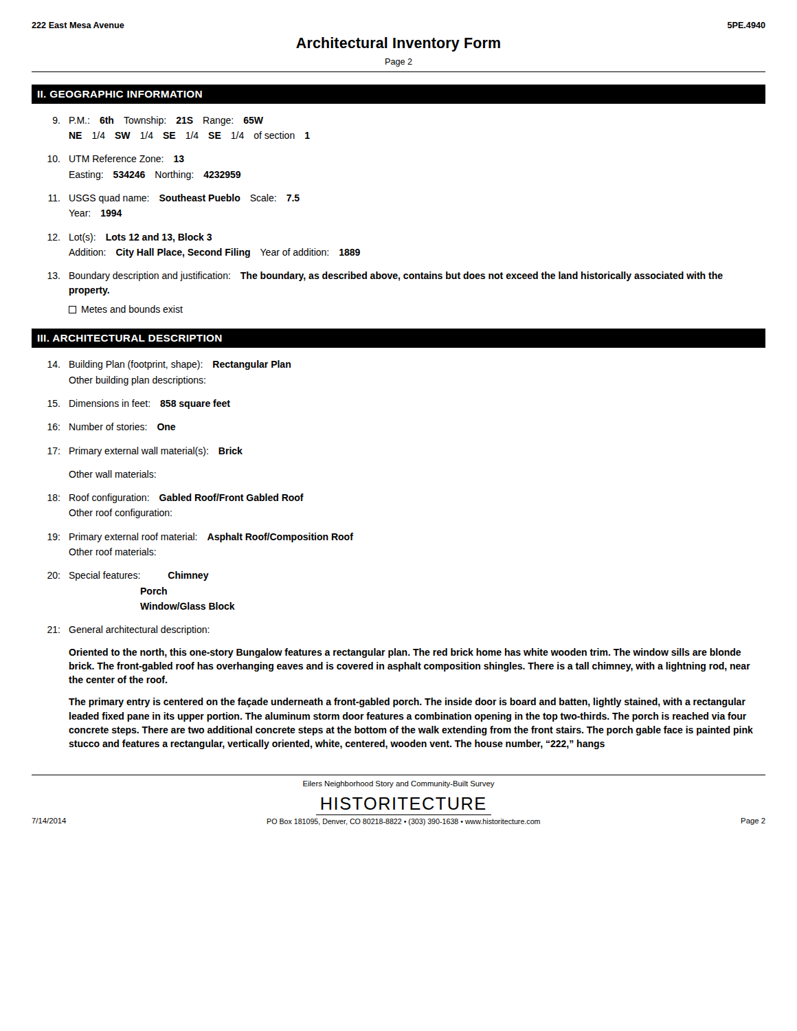222 East Mesa Avenue 5PE.4940
Architectural Inventory Form
Page 2
II. GEOGRAPHIC INFORMATION
9.
P.M.: 6th Township: 21S Range: 65W NE 1/4 SW 1/4 SE 1/4 SE 1/4 of section 1
10.
UTM Reference Zone: 13 Easting: 534246 Northing: 4232959
11.
USGS quad name: Southeast Pueblo Scale: 7.5 Year: 1994
12.
Lot(s): Lots 12 and 13, Block 3 Addition: City Hall Place, Second Filing Year of addition: 1889
13.
Boundary description and justification: The boundary, as described above, contains but does not exceed the land historically associated with the property.
Metes and bounds exist
III. ARCHITECTURAL DESCRIPTION
14.
Building Plan (footprint, shape): Rectangular Plan Other building plan descriptions:
15.
Dimensions in feet: 858 square feet
16:
Number of stories: One
17:
Primary external wall material(s): Brick
Other wall materials:
18:
Roof configuration: Gabled Roof/Front Gabled Roof Other roof configuration:
19:
Primary external roof material: Asphalt Roof/Composition Roof Other roof materials:
20:
Special features: Chimney Porch Window/Glass Block
21:
General architectural description:
Oriented to the north, this one-story Bungalow features a rectangular plan. The red brick home has white wooden trim. The window sills are blonde brick. The front-gabled roof has overhanging eaves and is covered in asphalt composition shingles. There is a tall chimney, with a lightning rod, near the center of the roof.
The primary entry is centered on the façade underneath a front-gabled porch. The inside door is board and batten, lightly stained, with a rectangular leaded fixed pane in its upper portion. The aluminum storm door features a combination opening in the top two-thirds. The porch is reached via four concrete steps. There are two additional concrete steps at the bottom of the walk extending from the front stairs. The porch gable face is painted pink stucco and features a rectangular, vertically oriented, white, centered, wooden vent. The house number, “222,” hangs
Eilers Neighborhood Story and Community-Built Survey
7/14/2014
HISTORITECTURE
PO Box 181095, Denver, CO 80218-8822 • (303) 390-1638 • www.historitecture.com
Page 2